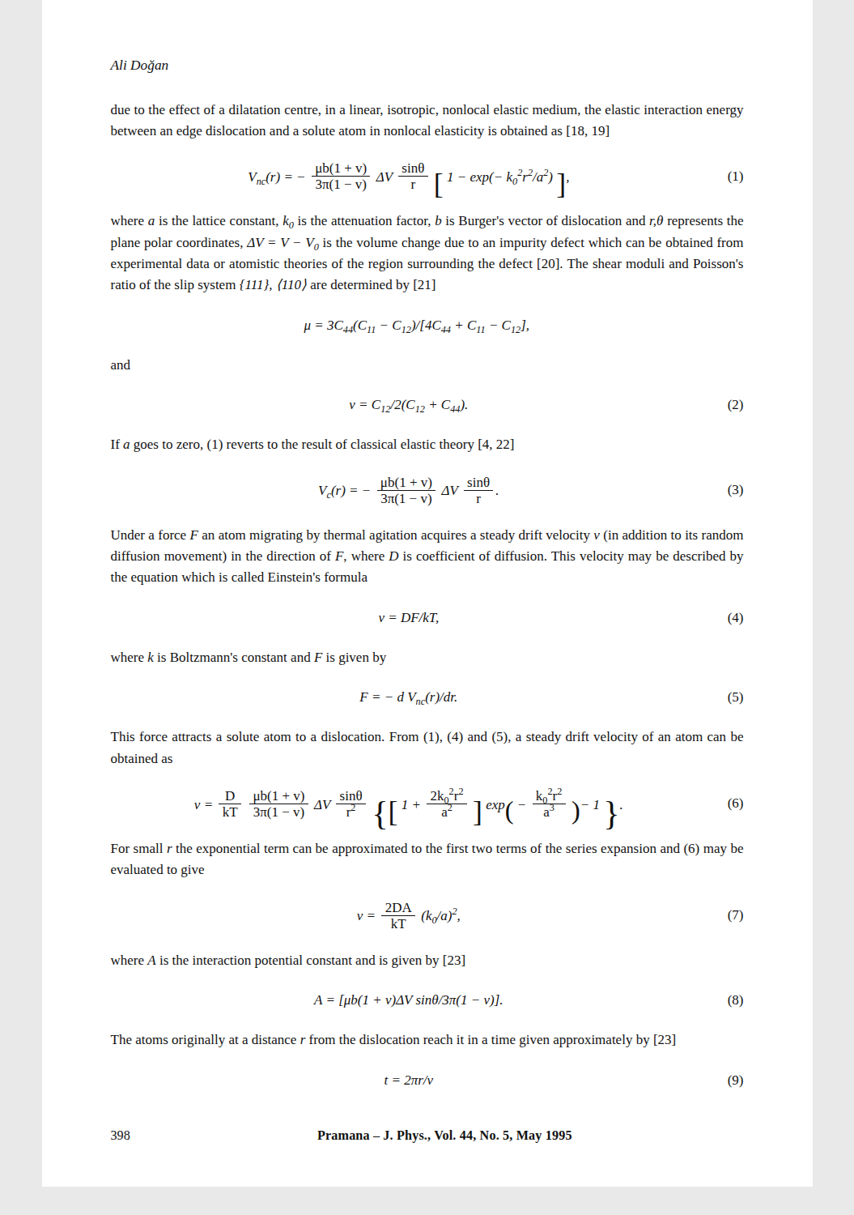Ali Doğan
due to the effect of a dilatation centre, in a linear, isotropic, nonlocal elastic medium, the elastic interaction energy between an edge dislocation and a solute atom in nonlocal elasticity is obtained as [18, 19]
Vnc(r) = − μb(1 + v) 3π(1 − v) ΔV sinθ r [ 1 − exp(− k02r2/a2) ],
(1)
where a is the lattice constant, k0 is the attenuation factor, b is Burger's vector of dislocation and r,θ represents the plane polar coordinates, ΔV = V − V0 is the volume change due to an impurity defect which can be obtained from experimental data or atomistic theories of the region surrounding the defect [20]. The shear moduli and Poisson's ratio of the slip system {111}, ⟨110⟩ are determined by [21]
μ = 3C44(C11 − C12)/[4C44 + C11 − C12],
and
v = C12/2(C12 + C44).
(2)
If a goes to zero, (1) reverts to the result of classical elastic theory [4, 22]
Vc(r) = − μb(1 + v) 3π(1 − v) ΔV sinθ r.
(3)
Under a force F an atom migrating by thermal agitation acquires a steady drift velocity v (in addition to its random diffusion movement) in the direction of F, where D is coefficient of diffusion. This velocity may be described by the equation which is called Einstein's formula
v = DF/kT,
(4)
where k is Boltzmann's constant and F is given by
F = − d Vnc(r)/dr.
(5)
This force attracts a solute atom to a dislocation. From (1), (4) and (5), a steady drift velocity of an atom can be obtained as
v = DkT μb(1 + v) 3π(1 − v) ΔV sinθ r2 {[ 1 + 2k02r2 a2 ] exp( − k02r2 a3 )− 1 }.
(6)
For small r the exponential term can be approximated to the first two terms of the series expansion and (6) may be evaluated to give
v = 2DA kT (k0/a)2,
(7)
where A is the interaction potential constant and is given by [23]
A = [μb(1 + v)ΔV sinθ/3π(1 − v)].
(8)
The atoms originally at a distance r from the dislocation reach it in a time given approximately by [23]
t = 2πr/v
(9)
398
Pramana – J. Phys., Vol. 44, No. 5, May 1995